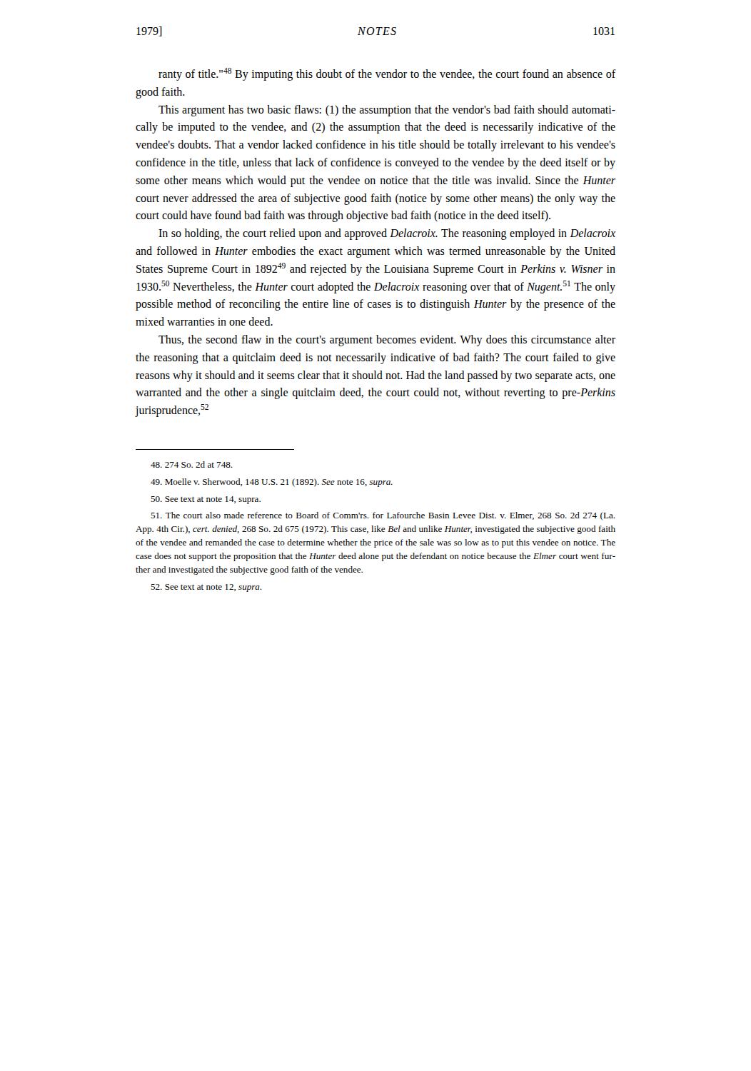1979] NOTES 1031
ranty of title."48 By imputing this doubt of the vendor to the vendee, the court found an absence of good faith.
This argument has two basic flaws: (1) the assumption that the vendor's bad faith should automatically be imputed to the vendee, and (2) the assumption that the deed is necessarily indicative of the vendee's doubts. That a vendor lacked confidence in his title should be totally irrelevant to his vendee's confidence in the title, unless that lack of confidence is conveyed to the vendee by the deed itself or by some other means which would put the vendee on notice that the title was invalid. Since the Hunter court never addressed the area of subjective good faith (notice by some other means) the only way the court could have found bad faith was through objective bad faith (notice in the deed itself).
In so holding, the court relied upon and approved Delacroix. The reasoning employed in Delacroix and followed in Hunter embodies the exact argument which was termed unreasonable by the United States Supreme Court in 189249 and rejected by the Louisiana Supreme Court in Perkins v. Wisner in 1930.50 Nevertheless, the Hunter court adopted the Delacroix reasoning over that of Nugent.51 The only possible method of reconciling the entire line of cases is to distinguish Hunter by the presence of the mixed warranties in one deed.
Thus, the second flaw in the court's argument becomes evident. Why does this circumstance alter the reasoning that a quitclaim deed is not necessarily indicative of bad faith? The court failed to give reasons why it should and it seems clear that it should not. Had the land passed by two separate acts, one warranted and the other a single quitclaim deed, the court could not, without reverting to pre-Perkins jurisprudence,52
48. 274 So. 2d at 748.
49. Moelle v. Sherwood, 148 U.S. 21 (1892). See note 16, supra.
50. See text at note 14, supra.
51. The court also made reference to Board of Comm'rs. for Lafourche Basin Levee Dist. v. Elmer, 268 So. 2d 274 (La. App. 4th Cir.), cert. denied, 268 So. 2d 675 (1972). This case, like Bel and unlike Hunter, investigated the subjective good faith of the vendee and remanded the case to determine whether the price of the sale was so low as to put this vendee on notice. The case does not support the proposition that the Hunter deed alone put the defendant on notice because the Elmer court went further and investigated the subjective good faith of the vendee.
52. See text at note 12, supra.